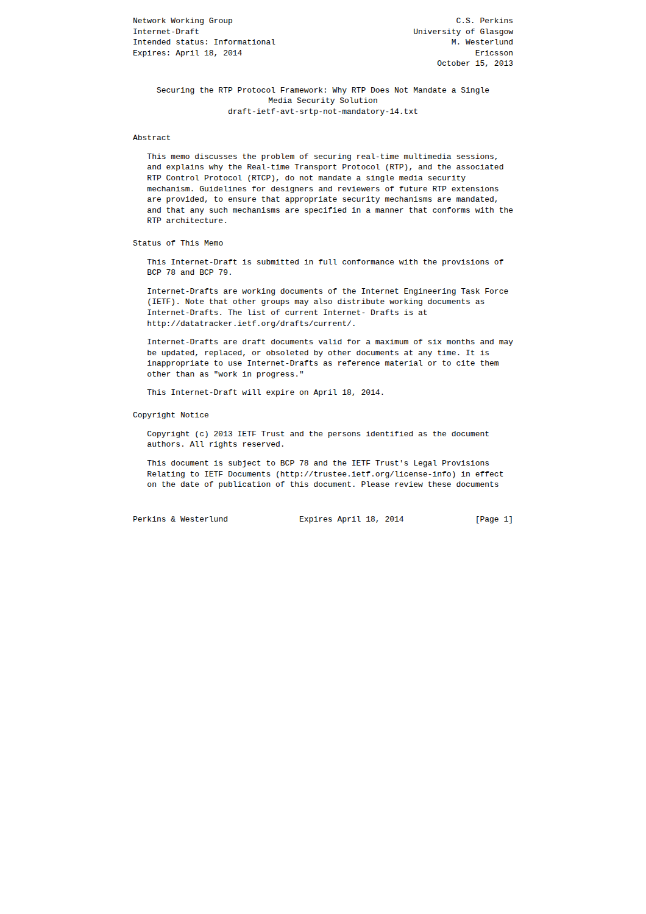| Network Working Group | C.S. Perkins |
| Internet-Draft | University of Glasgow |
| Intended status: Informational | M. Westerlund |
| Expires: April 18, 2014 | Ericsson |
| | October 15, 2013 |
Securing the RTP Protocol Framework: Why RTP Does Not Mandate a Single
Media Security Solution
draft-ietf-avt-srtp-not-mandatory-14.txt
Abstract
This memo discusses the problem of securing real-time multimedia sessions, and explains why the Real-time Transport Protocol (RTP), and the associated RTP Control Protocol (RTCP), do not mandate a single media security mechanism. Guidelines for designers and reviewers of future RTP extensions are provided, to ensure that appropriate security mechanisms are mandated, and that any such mechanisms are specified in a manner that conforms with the RTP architecture.
Status of This Memo
This Internet-Draft is submitted in full conformance with the provisions of BCP 78 and BCP 79.
Internet-Drafts are working documents of the Internet Engineering Task Force (IETF). Note that other groups may also distribute working documents as Internet-Drafts. The list of current Internet- Drafts is at http://datatracker.ietf.org/drafts/current/.
Internet-Drafts are draft documents valid for a maximum of six months and may be updated, replaced, or obsoleted by other documents at any time. It is inappropriate to use Internet-Drafts as reference material or to cite them other than as "work in progress."
This Internet-Draft will expire on April 18, 2014.
Copyright Notice
Copyright (c) 2013 IETF Trust and the persons identified as the document authors. All rights reserved.
This document is subject to BCP 78 and the IETF Trust's Legal Provisions Relating to IETF Documents (http://trustee.ietf.org/license-info) in effect on the date of publication of this document. Please review these documents
Perkins & Westerlund Expires April 18, 2014 [Page 1]